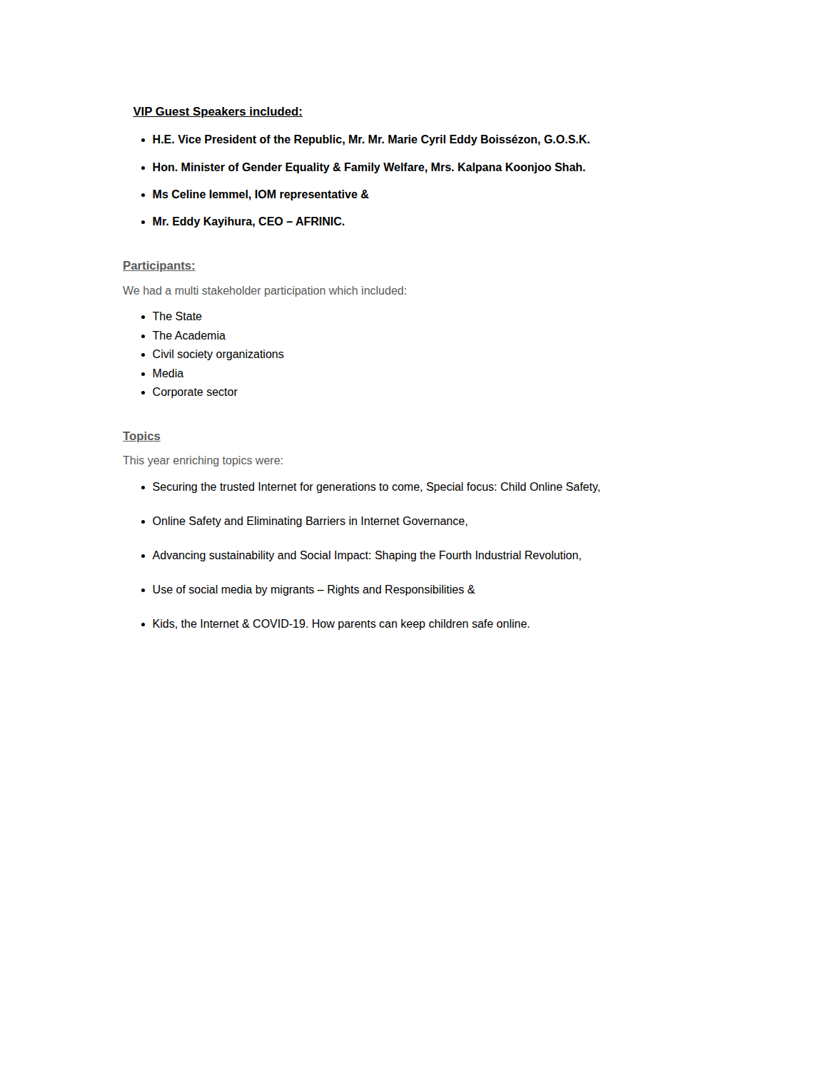VIP Guest Speakers included:
H.E. Vice President of the Republic, Mr. Mr. Marie Cyril Eddy Boissézon, G.O.S.K.
Hon. Minister of Gender Equality & Family Welfare, Mrs. Kalpana Koonjoo Shah.
Ms Celine Iemmel, IOM representative &
Mr. Eddy Kayihura, CEO – AFRINIC.
Participants:
We had a multi stakeholder participation which included:
The State
The Academia
Civil society organizations
Media
Corporate sector
Topics
This year enriching topics were:
Securing the trusted Internet for generations to come, Special focus: Child Online Safety,
Online Safety and Eliminating Barriers in Internet Governance,
Advancing sustainability and Social Impact: Shaping the Fourth Industrial Revolution,
Use of social media by migrants – Rights and Responsibilities &
Kids, the Internet & COVID-19. How parents can keep children safe online.